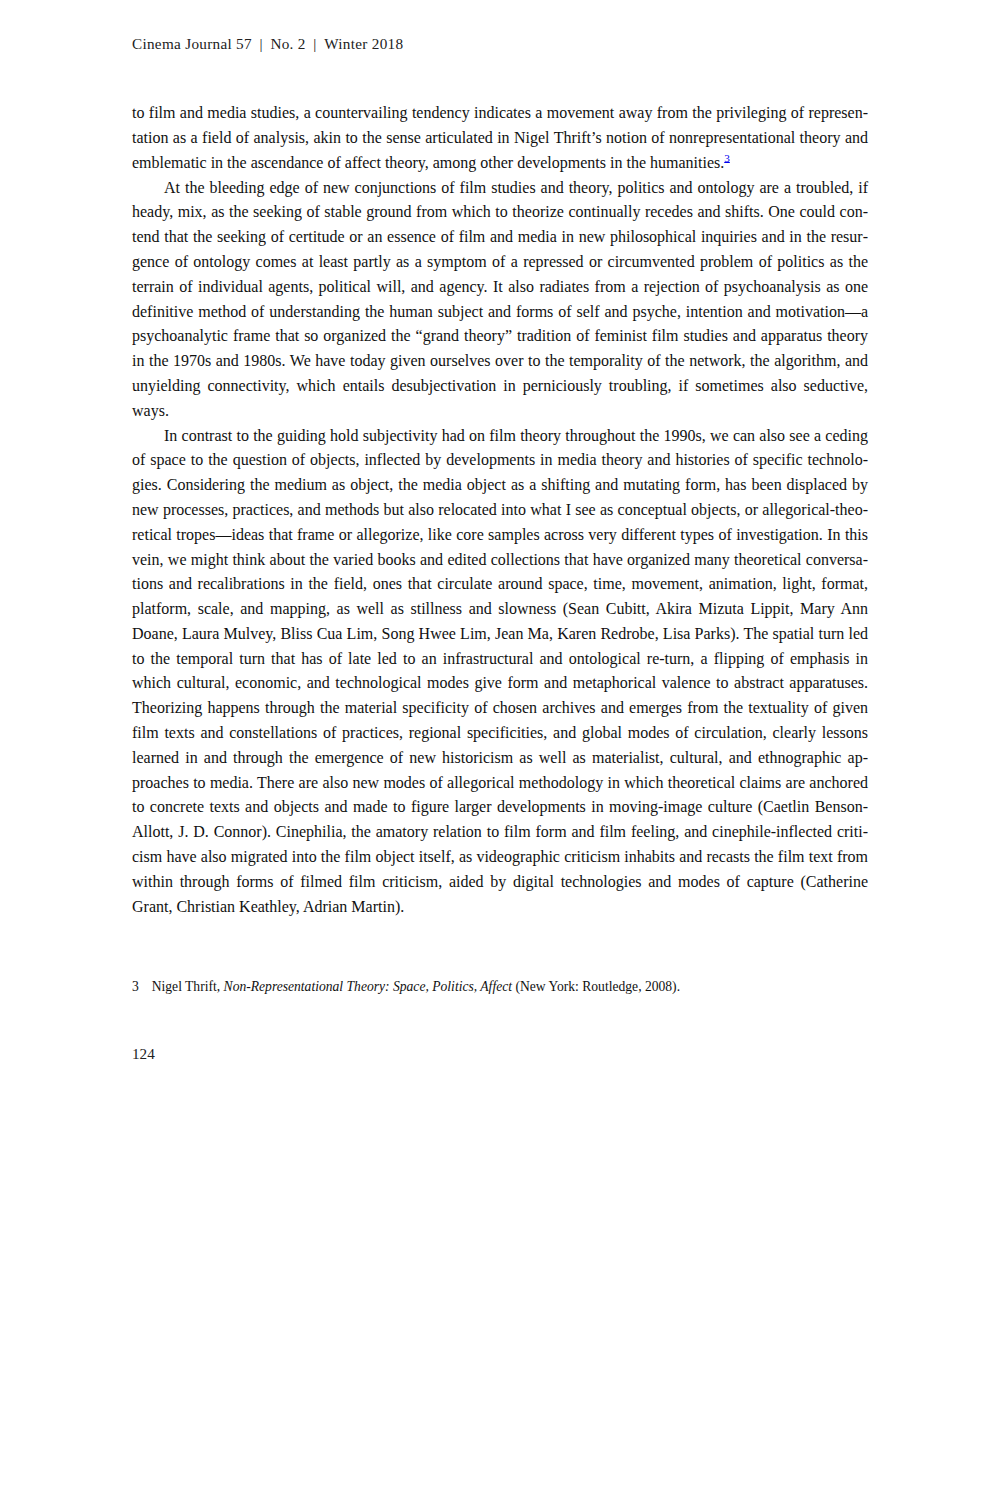Cinema Journal 57|No. 2|Winter 2018
to film and media studies, a countervailing tendency indicates a movement away from the privileging of representation as a field of analysis, akin to the sense articulated in Nigel Thrift’s notion of nonrepresentational theory and emblematic in the ascendance of affect theory, among other developments in the humanities.3
At the bleeding edge of new conjunctions of film studies and theory, politics and ontology are a troubled, if heady, mix, as the seeking of stable ground from which to theorize continually recedes and shifts. One could contend that the seeking of certitude or an essence of film and media in new philosophical inquiries and in the resurgence of ontology comes at least partly as a symptom of a repressed or circumvented problem of politics as the terrain of individual agents, political will, and agency. It also radiates from a rejection of psychoanalysis as one definitive method of understanding the human subject and forms of self and psyche, intention and motivation—a psychoanalytic frame that so organized the “grand theory” tradition of feminist film studies and apparatus theory in the 1970s and 1980s. We have today given ourselves over to the temporality of the network, the algorithm, and unyielding connectivity, which entails desubjectivation in perniciously troubling, if sometimes also seductive, ways.
In contrast to the guiding hold subjectivity had on film theory throughout the 1990s, we can also see a ceding of space to the question of objects, inflected by developments in media theory and histories of specific technologies. Considering the medium as object, the media object as a shifting and mutating form, has been displaced by new processes, practices, and methods but also relocated into what I see as conceptual objects, or allegorical-theoretical tropes—ideas that frame or allegorize, like core samples across very different types of investigation. In this vein, we might think about the varied books and edited collections that have organized many theoretical conversations and recalibrations in the field, ones that circulate around space, time, movement, animation, light, format, platform, scale, and mapping, as well as stillness and slowness (Sean Cubitt, Akira Mizuta Lippit, Mary Ann Doane, Laura Mulvey, Bliss Cua Lim, Song Hwee Lim, Jean Ma, Karen Redrobe, Lisa Parks). The spatial turn led to the temporal turn that has of late led to an infrastructural and ontological re-turn, a flipping of emphasis in which cultural, economic, and technological modes give form and metaphorical valence to abstract apparatuses. Theorizing happens through the material specificity of chosen archives and emerges from the textuality of given film texts and constellations of practices, regional specificities, and global modes of circulation, clearly lessons learned in and through the emergence of new historicism as well as materialist, cultural, and ethnographic approaches to media. There are also new modes of allegorical methodology in which theoretical claims are anchored to concrete texts and objects and made to figure larger developments in moving-image culture (Caetlin Benson-Allott, J. D. Connor). Cinephilia, the amatory relation to film form and film feeling, and cinephile-inflected criticism have also migrated into the film object itself, as videographic criticism inhabits and recasts the film text from within through forms of filmed film criticism, aided by digital technologies and modes of capture (Catherine Grant, Christian Keathley, Adrian Martin).
3 Nigel Thrift, Non-Representational Theory: Space, Politics, Affect (New York: Routledge, 2008).
124